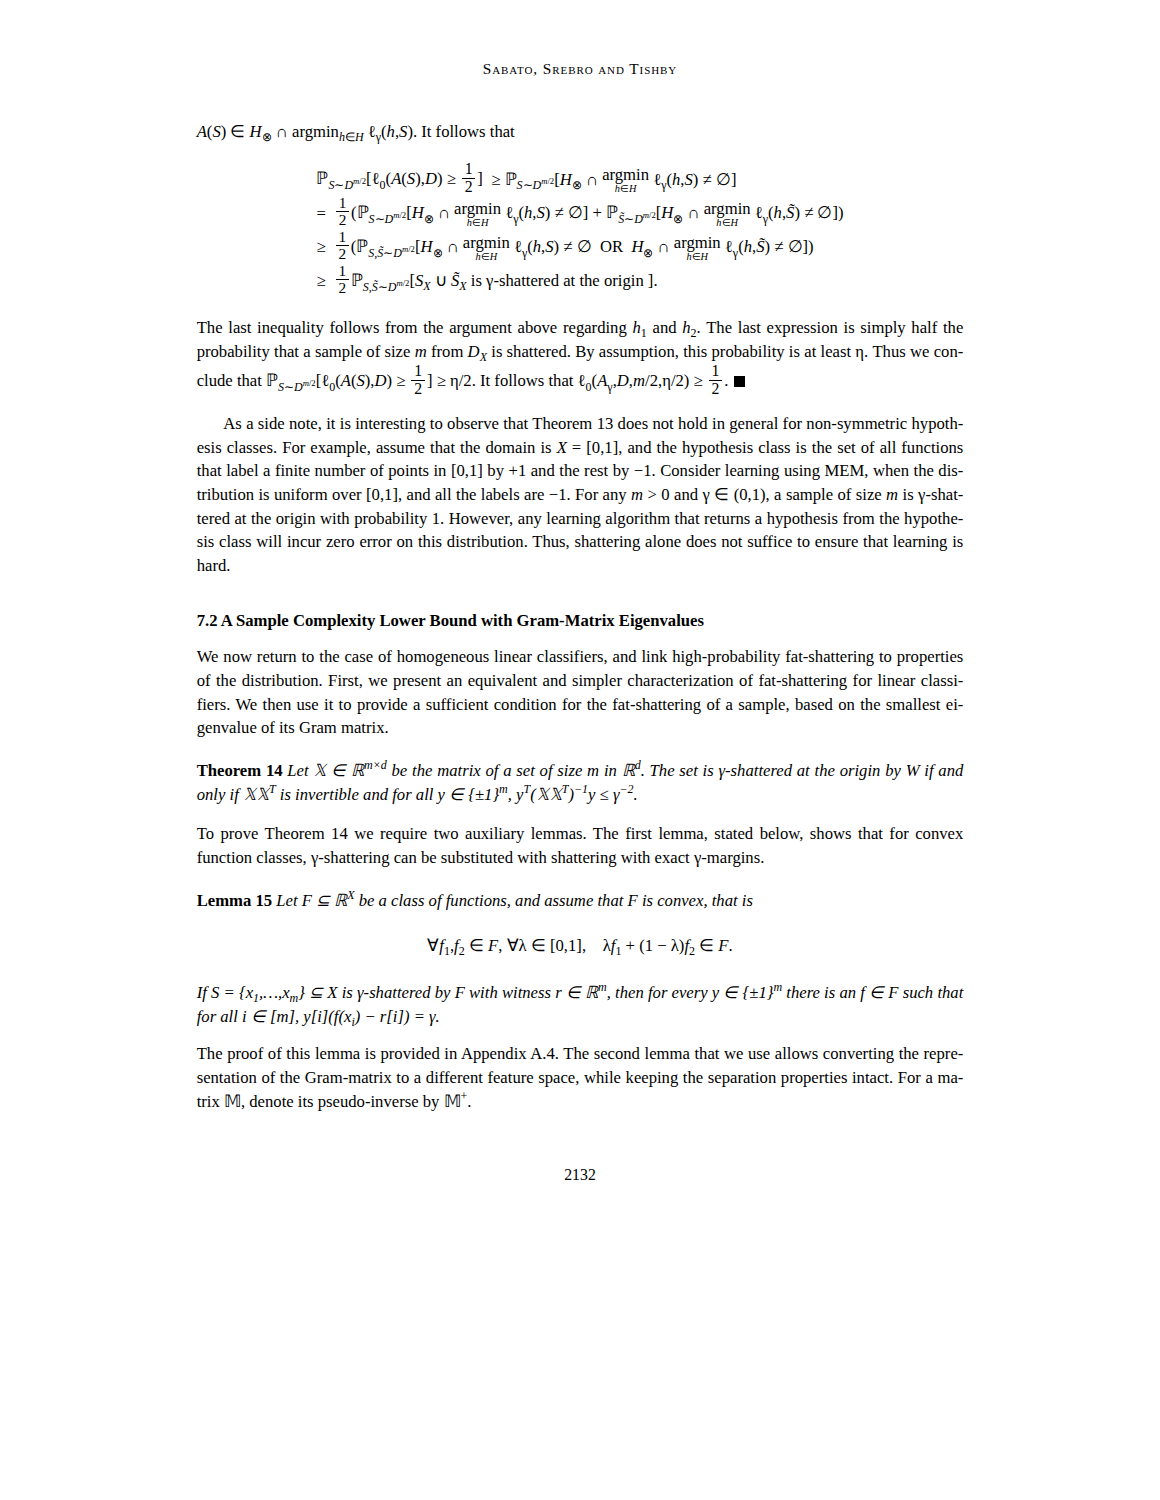Sabato, Srebro and Tishby
A(S) ∈ H⊗ ∩ argminh∈H ℓγ(h,S). It follows that
ℙS∼Dm/2[ℓ0(A(S),D) ≥ 12] ≥ ℙS∼Dm/2[H⊗ ∩ argmin h∈H ℓγ(h,S) ≠ ∅] = 12(ℙS∼Dm/2[H⊗ ∩ argmin h∈H ℓγ(h,S) ≠ ∅] + ℙS̃∼Dm/2[H⊗ ∩ argmin h∈H ℓγ(h,S̃) ≠ ∅]) ≥ 12(ℙS,S̃∼Dm/2[H⊗ ∩ argmin h∈H ℓγ(h,S) ≠ ∅ OR H⊗ ∩ argmin h∈H ℓγ(h,S̃) ≠ ∅]) ≥ 12 ℙS,S̃∼Dm/2[SX ∪ S̃X is γ-shattered at the origin ].
The last inequality follows from the argument above regarding h1 and h2. The last expression is simply half the probability that a sample of size m from DX is shattered. By assumption, this probability is at least η. Thus we conclude that ℙS∼Dm/2[ℓ0(A(S),D) ≥ 12] ≥ η/2. It follows that ℓ0(Aγ,D,m/2,η/2) ≥ 12.
As a side note, it is interesting to observe that Theorem 13 does not hold in general for non-symmetric hypothesis classes. For example, assume that the domain is X = [0,1], and the hypothesis class is the set of all functions that label a finite number of points in [0,1] by +1 and the rest by −1. Consider learning using MEM, when the distribution is uniform over [0,1], and all the labels are −1. For any m > 0 and γ ∈ (0,1), a sample of size m is γ-shattered at the origin with probability 1. However, any learning algorithm that returns a hypothesis from the hypothesis class will incur zero error on this distribution. Thus, shattering alone does not suffice to ensure that learning is hard.
7.2 A Sample Complexity Lower Bound with Gram-Matrix Eigenvalues
We now return to the case of homogeneous linear classifiers, and link high-probability fat-shattering to properties of the distribution. First, we present an equivalent and simpler characterization of fat-shattering for linear classifiers. We then use it to provide a sufficient condition for the fat-shattering of a sample, based on the smallest eigenvalue of its Gram matrix.
Theorem 14 Let 𝕏 ∈ ℝm×d be the matrix of a set of size m in ℝd. The set is γ-shattered at the origin by W if and only if 𝕏𝕏T is invertible and for all y ∈ {±1}m, yT(𝕏𝕏T)−1y ≤ γ−2.
To prove Theorem 14 we require two auxiliary lemmas. The first lemma, stated below, shows that for convex function classes, γ-shattering can be substituted with shattering with exact γ-margins.
Lemma 15 Let F ⊆ ℝX be a class of functions, and assume that F is convex, that is
∀f1,f2 ∈ F, ∀λ ∈ [0,1], λf1 + (1 − λ)f2 ∈ F.
If S = {x1,…,xm} ⊆ X is γ-shattered by F with witness r ∈ ℝm, then for every y ∈ {±1}m there is an f ∈ F such that for all i ∈ [m], y[i](f(xi) − r[i]) = γ.
The proof of this lemma is provided in Appendix A.4. The second lemma that we use allows converting the representation of the Gram-matrix to a different feature space, while keeping the separation properties intact. For a matrix 𝕄, denote its pseudo-inverse by 𝕄+.
2132